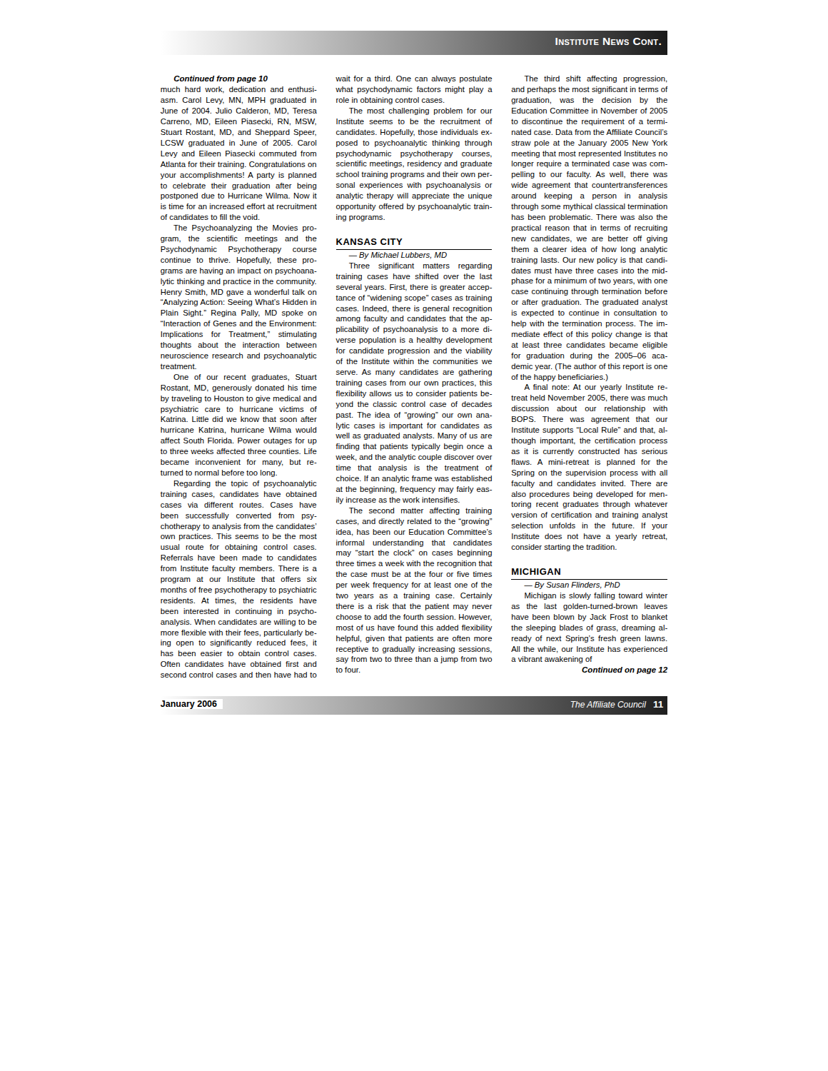Institute News cont.
Continued from page 10
much hard work, dedication and enthusiasm. Carol Levy, MN, MPH graduated in June of 2004. Julio Calderon, MD, Teresa Carreno, MD, Eileen Piasecki, RN, MSW, Stuart Rostant, MD, and Sheppard Speer, LCSW graduated in June of 2005. Carol Levy and Eileen Piasecki commuted from Atlanta for their training. Congratulations on your accomplishments! A party is planned to celebrate their graduation after being postponed due to Hurricane Wilma. Now it is time for an increased effort at recruitment of candidates to fill the void.
The Psychoanalyzing the Movies program, the scientific meetings and the Psychodynamic Psychotherapy course continue to thrive. Hopefully, these programs are having an impact on psychoanalytic thinking and practice in the community. Henry Smith, MD gave a wonderful talk on “Analyzing Action: Seeing What’s Hidden in Plain Sight.” Regina Pally, MD spoke on “Interaction of Genes and the Environment: Implications for Treatment,” stimulating thoughts about the interaction between neuroscience research and psychoanalytic treatment.
One of our recent graduates, Stuart Rostant, MD, generously donated his time by traveling to Houston to give medical and psychiatric care to hurricane victims of Katrina. Little did we know that soon after hurricane Katrina, hurricane Wilma would affect South Florida. Power outages for up to three weeks affected three counties. Life became inconvenient for many, but returned to normal before too long.
Regarding the topic of psychoanalytic training cases, candidates have obtained cases via different routes. Cases have been successfully converted from psychotherapy to analysis from the candidates’ own practices. This seems to be the most usual route for obtaining control cases. Referrals have been made to candidates from Institute faculty members. There is a program at our Institute that offers six months of free psychotherapy to psychiatric residents. At times, the residents have been interested in continuing in psychoanalysis. When candidates are willing to be more flexible with their fees, particularly being open to significantly reduced fees, it has been easier to obtain control cases. Often candidates have obtained first and second control cases and then have had to wait for a third. One can always postulate what psychodynamic factors might play a role in obtaining control cases.
The most challenging problem for our Institute seems to be the recruitment of candidates. Hopefully, those individuals exposed to psychoanalytic thinking through psychodynamic psychotherapy courses, scientific meetings, residency and graduate school training programs and their own personal experiences with psychoanalysis or analytic therapy will appreciate the unique opportunity offered by psychoanalytic training programs.
Kansas City
— By Michael Lubbers, MD
Three significant matters regarding training cases have shifted over the last several years. First, there is greater acceptance of “widening scope” cases as training cases. Indeed, there is general recognition among faculty and candidates that the applicability of psychoanalysis to a more diverse population is a healthy development for candidate progression and the viability of the Institute within the communities we serve. As many candidates are gathering training cases from our own practices, this flexibility allows us to consider patients beyond the classic control case of decades past. The idea of “growing” our own analytic cases is important for candidates as well as graduated analysts. Many of us are finding that patients typically begin once a week, and the analytic couple discover over time that analysis is the treatment of choice. If an analytic frame was established at the beginning, frequency may fairly easily increase as the work intensifies.
The second matter affecting training cases, and directly related to the “growing” idea, has been our Education Committee’s informal understanding that candidates may “start the clock” on cases beginning three times a week with the recognition that the case must be at the four or five times per week frequency for at least one of the two years as a training case. Certainly there is a risk that the patient may never choose to add the fourth session. However, most of us have found this added flexibility helpful, given that patients are often more receptive to gradually increasing sessions, say from two to three than a jump from two to four.
The third shift affecting progression, and perhaps the most significant in terms of graduation, was the decision by the Education Committee in November of 2005 to discontinue the requirement of a terminated case. Data from the Affiliate Council’s straw pole at the January 2005 New York meeting that most represented Institutes no longer require a terminated case was compelling to our faculty. As well, there was wide agreement that countertransferences around keeping a person in analysis through some mythical classical termination has been problematic. There was also the practical reason that in terms of recruiting new candidates, we are better off giving them a clearer idea of how long analytic training lasts. Our new policy is that candidates must have three cases into the mid-phase for a minimum of two years, with one case continuing through termination before or after graduation. The graduated analyst is expected to continue in consultation to help with the termination process. The immediate effect of this policy change is that at least three candidates became eligible for graduation during the 2005–06 academic year. (The author of this report is one of the happy beneficiaries.)
A final note: At our yearly Institute retreat held November 2005, there was much discussion about our relationship with BOPS. There was agreement that our Institute supports “Local Rule” and that, although important, the certification process as it is currently constructed has serious flaws. A mini-retreat is planned for the Spring on the supervision process with all faculty and candidates invited. There are also procedures being developed for mentoring recent graduates through whatever version of certification and training analyst selection unfolds in the future. If your Institute does not have a yearly retreat, consider starting the tradition.
Michigan
— By Susan Flinders, PhD
Michigan is slowly falling toward winter as the last golden-turned-brown leaves have been blown by Jack Frost to blanket the sleeping blades of grass, dreaming already of next Spring’s fresh green lawns. All the while, our Institute has experienced a vibrant awakening of
Continued on page 12
January 2006
The Affiliate Council 11